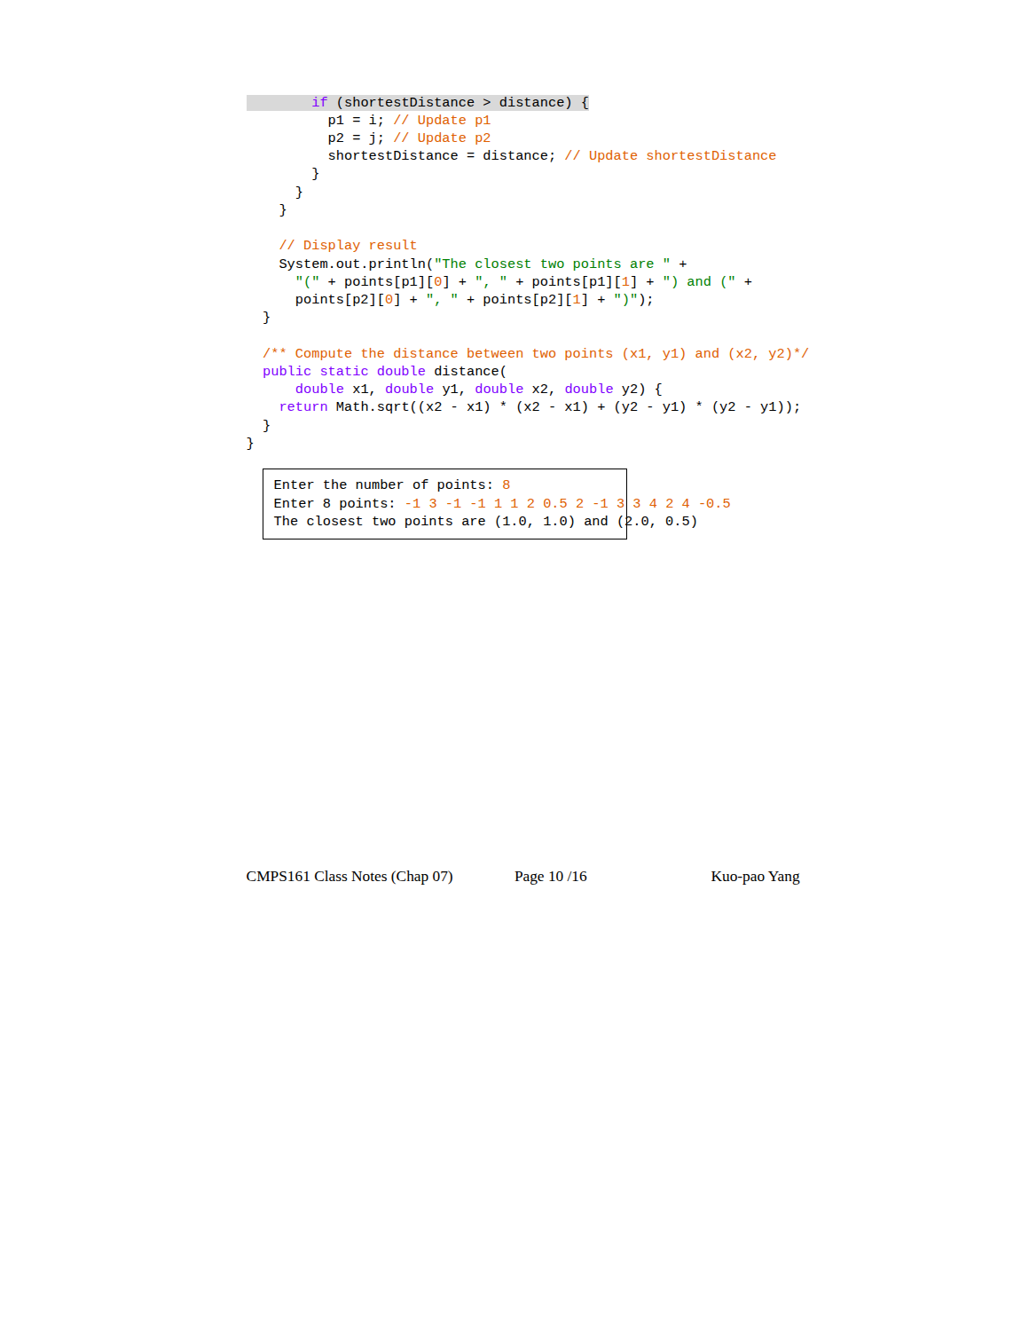if (shortestDistance > distance) {
          p1 = i; // Update p1
          p2 = j; // Update p2
          shortestDistance = distance; // Update shortestDistance
        }
      }
    }

    // Display result
    System.out.println("The closest two points are " +
      "(" + points[p1][0] + ", " + points[p1][1] + ") and (" +
      points[p2][0] + ", " + points[p2][1] + ")");
  }

  /** Compute the distance between two points (x1, y1) and (x2, y2)*/
  public static double distance(
      double x1, double y1, double x2, double y2) {
    return Math.sqrt((x2 - x1) * (x2 - x1) + (y2 - y1) * (y2 - y1));
  }
}
Enter the number of points: 8
Enter 8 points: -1 3 -1 -1 1 1 2 0.5 2 -1 3 3 4 2 4 -0.5
The closest two points are (1.0, 1.0) and (2.0, 0.5)
CMPS161 Class Notes (Chap 07)
Page 10 /16
Kuo-pao Yang